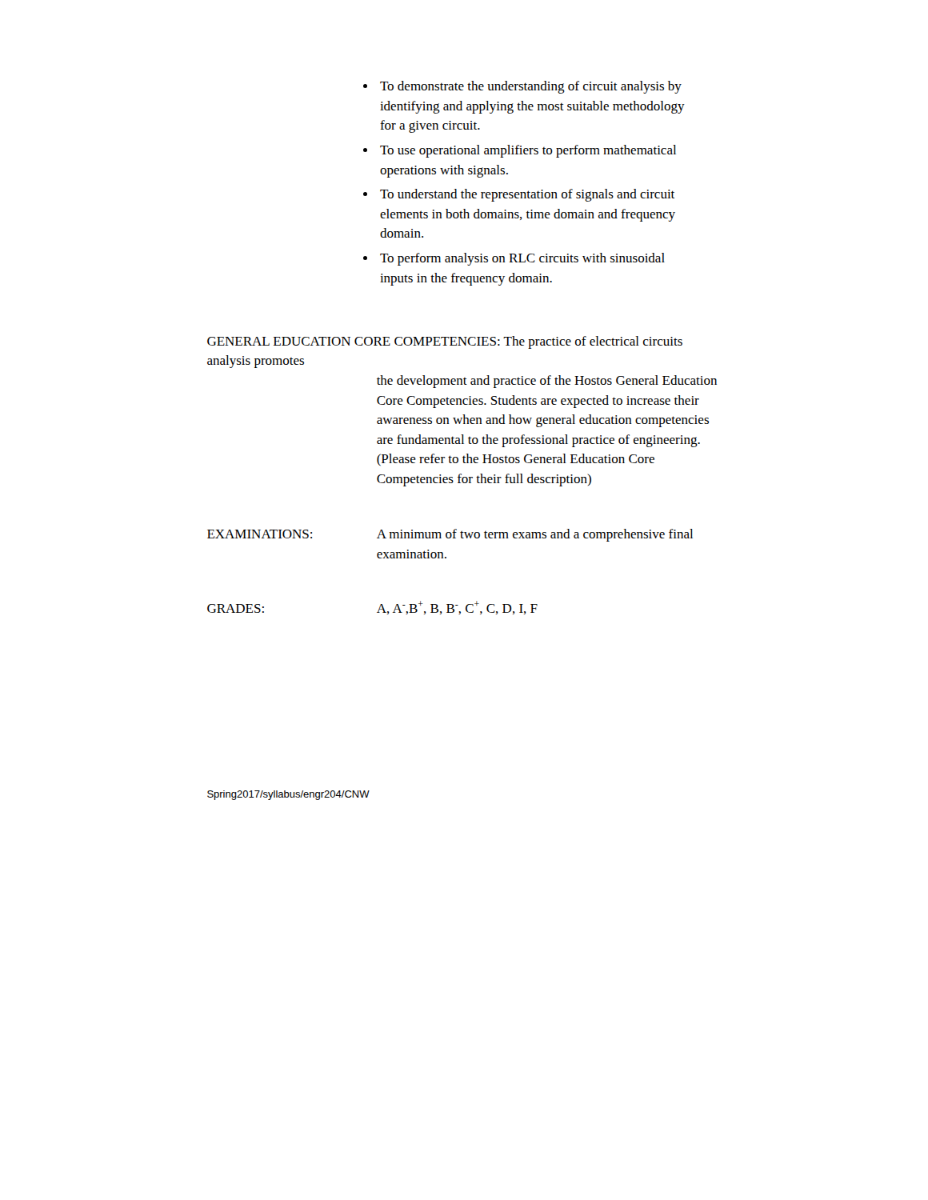To demonstrate the understanding of circuit analysis by identifying and applying the most suitable methodology for a given circuit.
To use operational amplifiers to perform mathematical operations with signals.
To understand the representation of signals and circuit elements in both domains, time domain and frequency domain.
To perform analysis on RLC circuits with sinusoidal inputs in the frequency domain.
GENERAL EDUCATION CORE COMPETENCIES: The practice of electrical circuits analysis promotes
the development and practice of the Hostos General Education Core Competencies. Students are expected to increase their awareness on when and how general education competencies are fundamental to the professional practice of engineering. (Please refer to the Hostos General Education Core Competencies for their full description)
EXAMINATIONS:
A minimum of two term exams and a comprehensive final examination.
GRADES:
A, A-,B+, B, B-, C+, C, D, I, F
Spring2017/syllabus/engr204/CNW